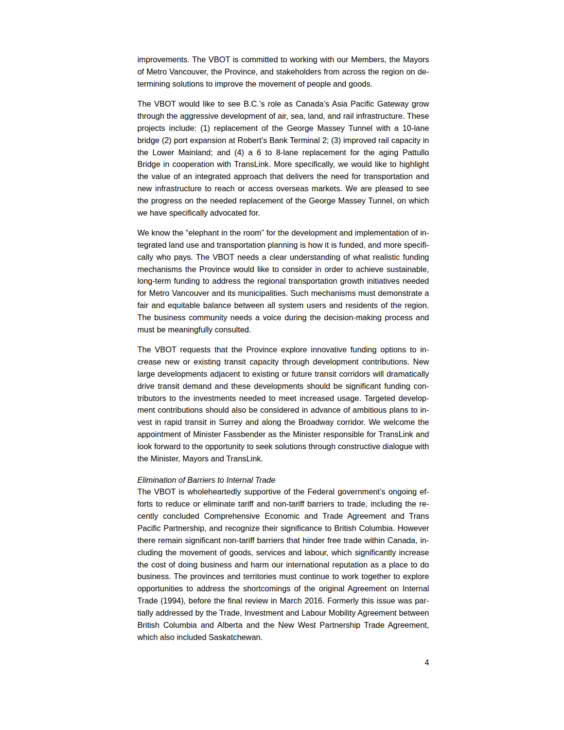improvements. The VBOT is committed to working with our Members, the Mayors of Metro Vancouver, the Province, and stakeholders from across the region on determining solutions to improve the movement of people and goods.
The VBOT would like to see B.C.’s role as Canada’s Asia Pacific Gateway grow through the aggressive development of air, sea, land, and rail infrastructure. These projects include: (1) replacement of the George Massey Tunnel with a 10-lane bridge (2) port expansion at Robert’s Bank Terminal 2; (3) improved rail capacity in the Lower Mainland; and (4) a 6 to 8-lane replacement for the aging Pattullo Bridge in cooperation with TransLink. More specifically, we would like to highlight the value of an integrated approach that delivers the need for transportation and new infrastructure to reach or access overseas markets. We are pleased to see the progress on the needed replacement of the George Massey Tunnel, on which we have specifically advocated for.
We know the “elephant in the room” for the development and implementation of integrated land use and transportation planning is how it is funded, and more specifically who pays. The VBOT needs a clear understanding of what realistic funding mechanisms the Province would like to consider in order to achieve sustainable, long-term funding to address the regional transportation growth initiatives needed for Metro Vancouver and its municipalities. Such mechanisms must demonstrate a fair and equitable balance between all system users and residents of the region. The business community needs a voice during the decision-making process and must be meaningfully consulted.
The VBOT requests that the Province explore innovative funding options to increase new or existing transit capacity through development contributions. New large developments adjacent to existing or future transit corridors will dramatically drive transit demand and these developments should be significant funding contributors to the investments needed to meet increased usage. Targeted development contributions should also be considered in advance of ambitious plans to invest in rapid transit in Surrey and along the Broadway corridor. We welcome the appointment of Minister Fassbender as the Minister responsible for TransLink and look forward to the opportunity to seek solutions through constructive dialogue with the Minister, Mayors and TransLink.
Elimination of Barriers to Internal Trade
The VBOT is wholeheartedly supportive of the Federal government’s ongoing efforts to reduce or eliminate tariff and non-tariff barriers to trade, including the recently concluded Comprehensive Economic and Trade Agreement and Trans Pacific Partnership, and recognize their significance to British Columbia. However there remain significant non-tariff barriers that hinder free trade within Canada, including the movement of goods, services and labour, which significantly increase the cost of doing business and harm our international reputation as a place to do business. The provinces and territories must continue to work together to explore opportunities to address the shortcomings of the original Agreement on Internal Trade (1994), before the final review in March 2016. Formerly this issue was partially addressed by the Trade, Investment and Labour Mobility Agreement between British Columbia and Alberta and the New West Partnership Trade Agreement, which also included Saskatchewan.
4